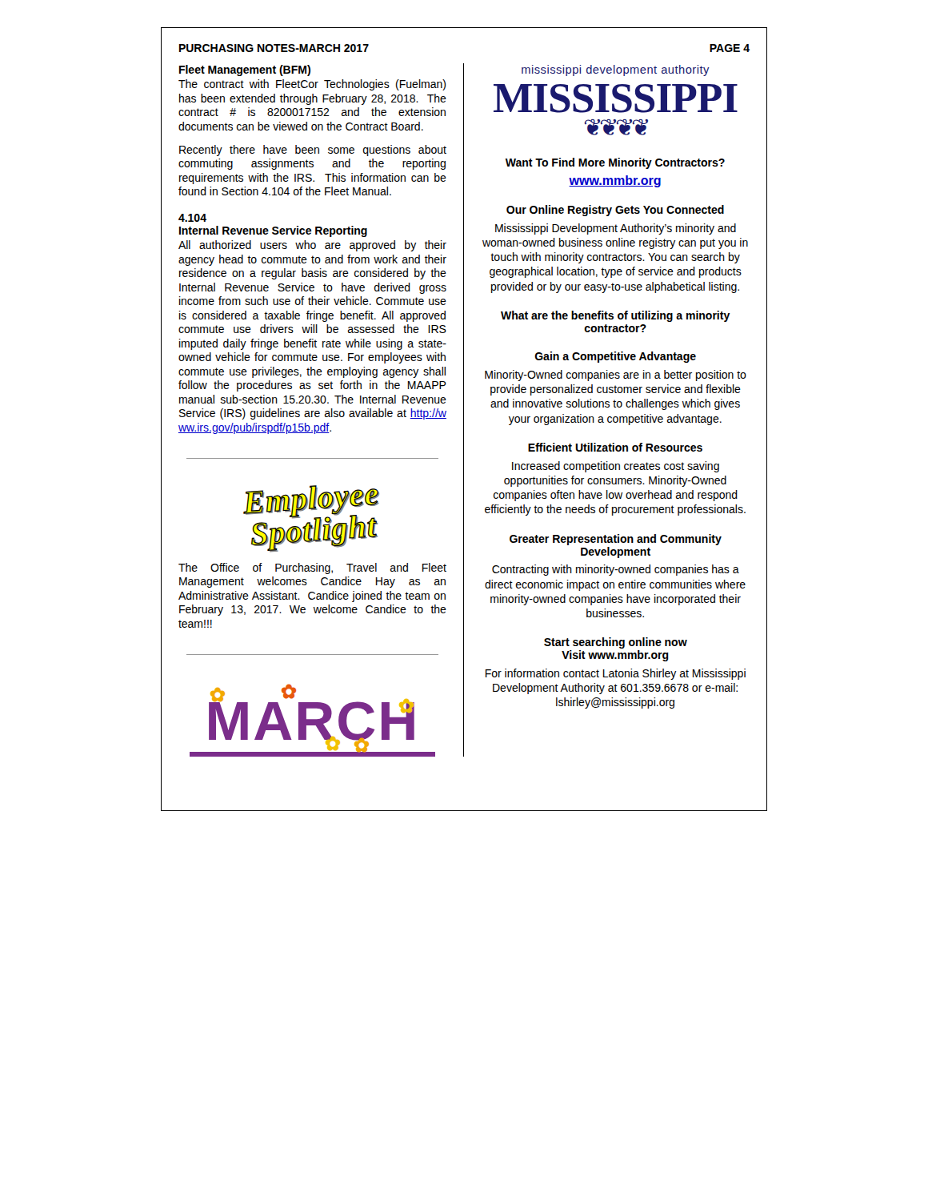PURCHASING NOTES-MARCH 2017 PAGE 4
Fleet Management (BFM)
The contract with FleetCor Technologies (Fuelman) has been extended through February 28, 2018. The contract # is 8200017152 and the extension documents can be viewed on the Contract Board.
Recently there have been some questions about commuting assignments and the reporting requirements with the IRS. This information can be found in Section 4.104 of the Fleet Manual.
4.104
Internal Revenue Service Reporting
All authorized users who are approved by their agency head to commute to and from work and their residence on a regular basis are considered by the Internal Revenue Service to have derived gross income from such use of their vehicle. Commute use is considered a taxable fringe benefit. All approved commute use drivers will be assessed the IRS imputed daily fringe benefit rate while using a state-owned vehicle for commute use. For employees with commute use privileges, the employing agency shall follow the procedures as set forth in the MAAPP manual sub-section 15.20.30. The Internal Revenue Service (IRS) guidelines are also available at http://www.irs.gov/pub/irspdf/p15b.pdf.
Employee Spotlight
The Office of Purchasing, Travel and Fleet Management welcomes Candice Hay as an Administrative Assistant. Candice joined the team on February 13, 2017. We welcome Candice to the team!!!
✿ ✿ ✿ ✿ ✿ MARCH
mississippi development authority
MISSISSIPPI
❦❦❦❦
Want To Find More Minority Contractors?
www.mmbr.org
Our Online Registry Gets You Connected
Mississippi Development Authority’s minority and woman-owned business online registry can put you in touch with minority contractors. You can search by geographical location, type of service and products provided or by our easy-to-use alphabetical listing.
What are the benefits of utilizing a minority contractor?
Gain a Competitive Advantage
Minority-Owned companies are in a better position to provide personalized customer service and flexible and innovative solutions to challenges which gives your organization a competitive advantage.
Efficient Utilization of Resources
Increased competition creates cost saving opportunities for consumers. Minority-Owned companies often have low overhead and respond efficiently to the needs of procurement professionals.
Greater Representation and Community Development
Contracting with minority-owned companies has a direct economic impact on entire communities where minority-owned companies have incorporated their businesses.
Start searching online now
Visit www.mmbr.org
For information contact Latonia Shirley at Mississippi Development Authority at 601.359.6678 or e-mail: lshirley@mississippi.org